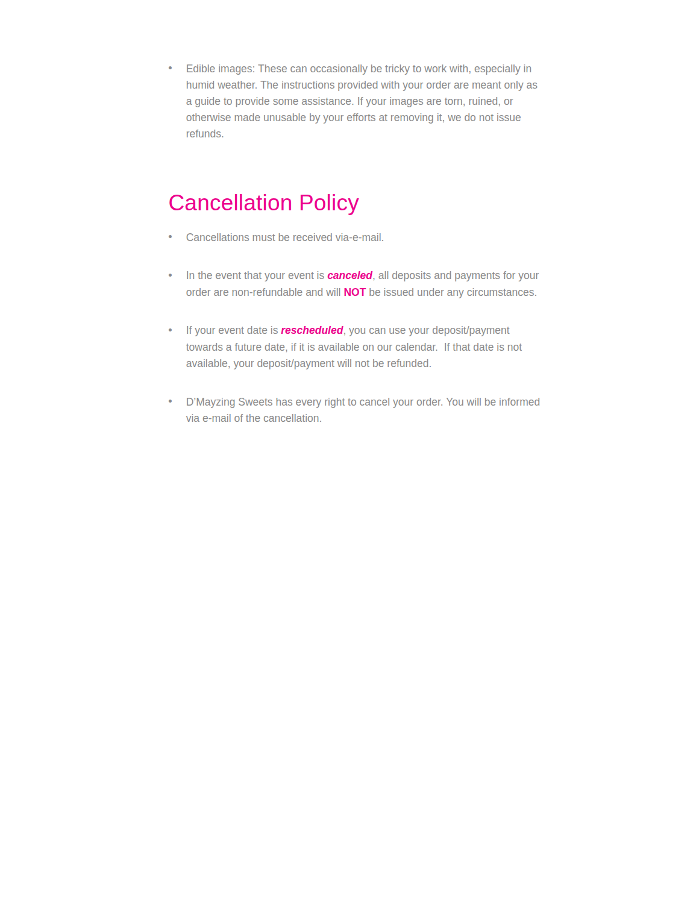Edible images: These can occasionally be tricky to work with, especially in humid weather. The instructions provided with your order are meant only as a guide to provide some assistance. If your images are torn, ruined, or otherwise made unusable by your efforts at removing it, we do not issue refunds.
Cancellation Policy
Cancellations must be received via-e-mail.
In the event that your event is canceled, all deposits and payments for your order are non-refundable and will NOT be issued under any circumstances.
If your event date is rescheduled, you can use your deposit/payment towards a future date, if it is available on our calendar. If that date is not available, your deposit/payment will not be refunded.
D’Mayzing Sweets has every right to cancel your order. You will be informed via e-mail of the cancellation.